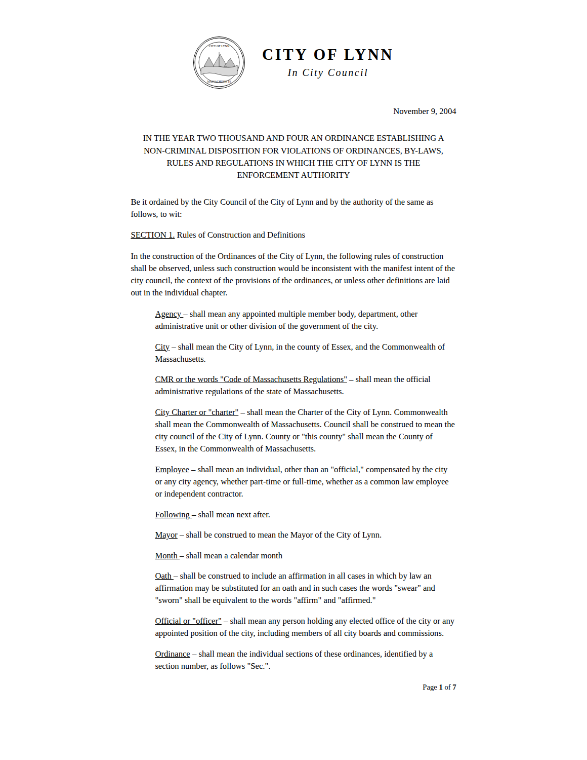CITY OF LYNN MASSACHUSETTS
CITY OF LYNN
In City Council
November 9, 2004
In the year two thousand and four an ordinance establishing a non-criminal disposition for violations of ordinances, by-laws, rules and regulations in which the City of Lynn is the enforcement authority
Be it ordained by the City Council of the City of Lynn and by the authority of the same as follows, to wit:
SECTION 1. Rules of Construction and Definitions
In the construction of the Ordinances of the City of Lynn, the following rules of construction shall be observed, unless such construction would be inconsistent with the manifest intent of the city council, the context of the provisions of the ordinances, or unless other definitions are laid out in the individual chapter.
Agency – shall mean any appointed multiple member body, department, other administrative unit or other division of the government of the city.
City – shall mean the City of Lynn, in the county of Essex, and the Commonwealth of Massachusetts.
CMR or the words "Code of Massachusetts Regulations" – shall mean the official administrative regulations of the state of Massachusetts.
City Charter or "charter" – shall mean the Charter of the City of Lynn. Commonwealth shall mean the Commonwealth of Massachusetts. Council shall be construed to mean the city council of the City of Lynn. County or "this county" shall mean the County of Essex, in the Commonwealth of Massachusetts.
Employee – shall mean an individual, other than an "official," compensated by the city or any city agency, whether part-time or full-time, whether as a common law employee or independent contractor.
Following – shall mean next after.
Mayor – shall be construed to mean the Mayor of the City of Lynn.
Month – shall mean a calendar month
Oath – shall be construed to include an affirmation in all cases in which by law an affirmation may be substituted for an oath and in such cases the words "swear" and "sworn" shall be equivalent to the words "affirm" and "affirmed."
Official or "officer" – shall mean any person holding any elected office of the city or any appointed position of the city, including members of all city boards and commissions.
Ordinance – shall mean the individual sections of these ordinances, identified by a section number, as follows "Sec.".
Page 1 of 7